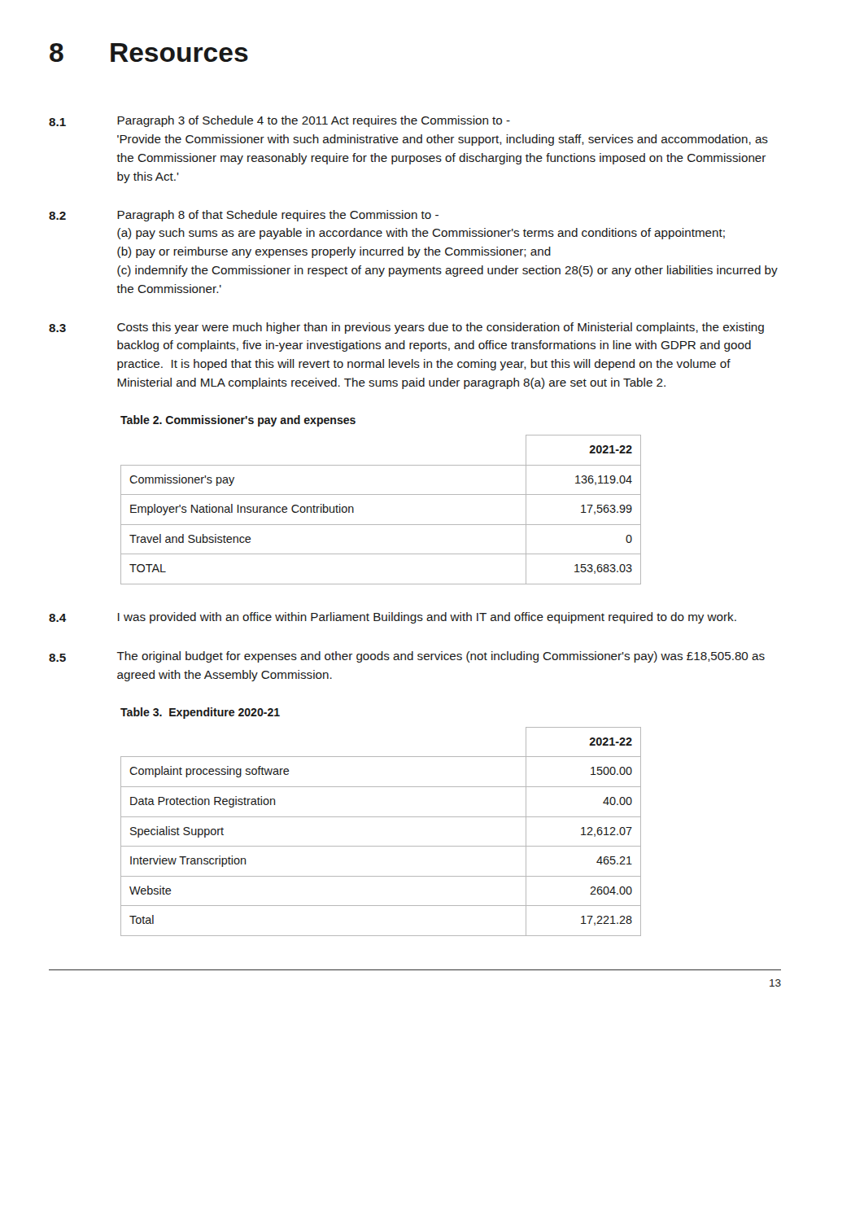8 Resources
8.1
Paragraph 3 of Schedule 4 to the 2011 Act requires the Commission to -
'Provide the Commissioner with such administrative and other support, including staff, services and accommodation, as the Commissioner may reasonably require for the purposes of discharging the functions imposed on the Commissioner by this Act.'
8.2
Paragraph 8 of that Schedule requires the Commission to -
(a) pay such sums as are payable in accordance with the Commissioner's terms and conditions of appointment;
(b) pay or reimburse any expenses properly incurred by the Commissioner; and
(c) indemnify the Commissioner in respect of any payments agreed under section 28(5) or any other liabilities incurred by the Commissioner.'
8.3
Costs this year were much higher than in previous years due to the consideration of Ministerial complaints, the existing backlog of complaints, five in-year investigations and reports, and office transformations in line with GDPR and good practice. It is hoped that this will revert to normal levels in the coming year, but this will depend on the volume of Ministerial and MLA complaints received. The sums paid under paragraph 8(a) are set out in Table 2.
Table 2. Commissioner's pay and expenses
| | 2021-22 |
| --- | --- |
| Commissioner's pay | 136,119.04 |
| Employer's National Insurance Contribution | 17,563.99 |
| Travel and Subsistence | 0 |
| TOTAL | 153,683.03 |
8.4
I was provided with an office within Parliament Buildings and with IT and office equipment required to do my work.
8.5
The original budget for expenses and other goods and services (not including Commissioner's pay) was £18,505.80 as agreed with the Assembly Commission.
Table 3. Expenditure 2020-21
| | 2021-22 |
| --- | --- |
| Complaint processing software | 1500.00 |
| Data Protection Registration | 40.00 |
| Specialist Support | 12,612.07 |
| Interview Transcription | 465.21 |
| Website | 2604.00 |
| Total | 17,221.28 |
13